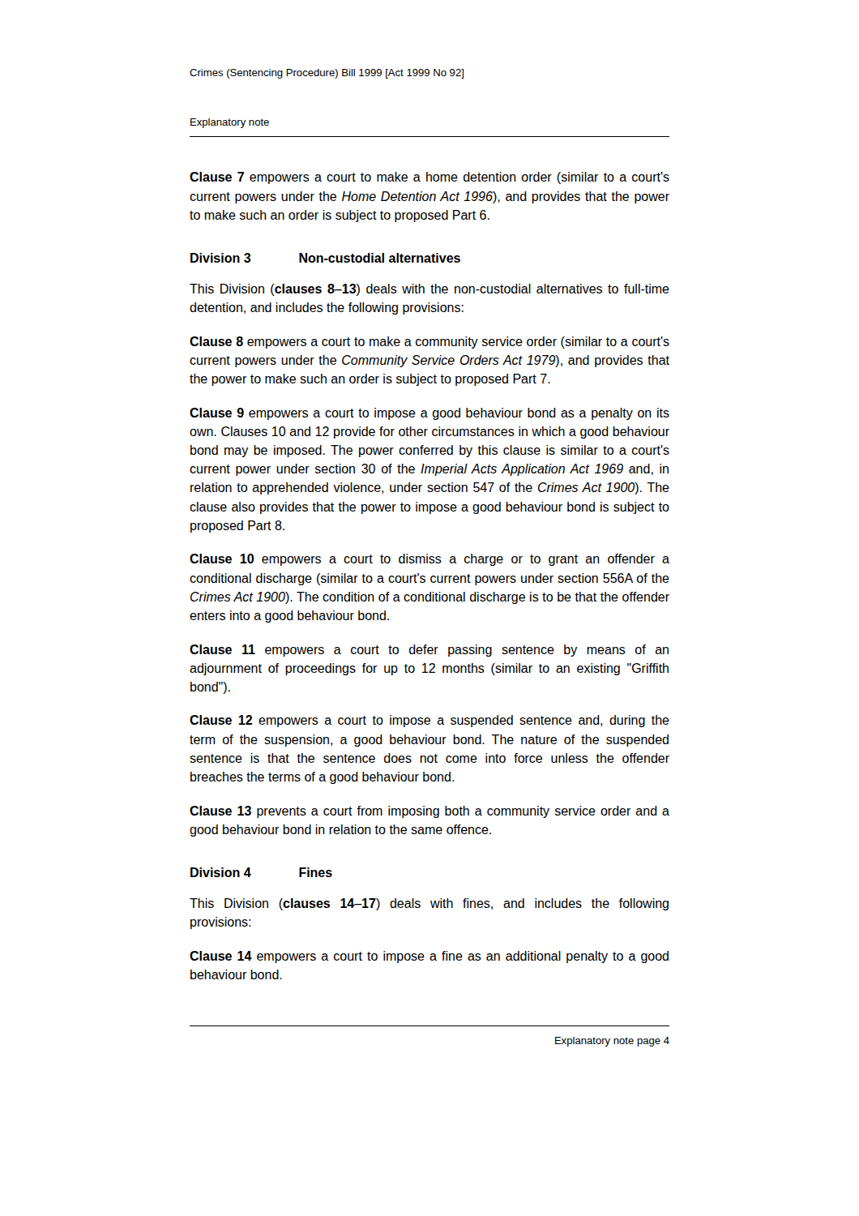Crimes (Sentencing Procedure) Bill 1999 [Act 1999 No 92]
Explanatory note
Clause 7 empowers a court to make a home detention order (similar to a court's current powers under the Home Detention Act 1996), and provides that the power to make such an order is subject to proposed Part 6.
Division 3 Non-custodial alternatives
This Division (clauses 8–13) deals with the non-custodial alternatives to full-time detention, and includes the following provisions:
Clause 8 empowers a court to make a community service order (similar to a court's current powers under the Community Service Orders Act 1979), and provides that the power to make such an order is subject to proposed Part 7.
Clause 9 empowers a court to impose a good behaviour bond as a penalty on its own. Clauses 10 and 12 provide for other circumstances in which a good behaviour bond may be imposed. The power conferred by this clause is similar to a court's current power under section 30 of the Imperial Acts Application Act 1969 and, in relation to apprehended violence, under section 547 of the Crimes Act 1900). The clause also provides that the power to impose a good behaviour bond is subject to proposed Part 8.
Clause 10 empowers a court to dismiss a charge or to grant an offender a conditional discharge (similar to a court's current powers under section 556A of the Crimes Act 1900). The condition of a conditional discharge is to be that the offender enters into a good behaviour bond.
Clause 11 empowers a court to defer passing sentence by means of an adjournment of proceedings for up to 12 months (similar to an existing "Griffith bond").
Clause 12 empowers a court to impose a suspended sentence and, during the term of the suspension, a good behaviour bond. The nature of the suspended sentence is that the sentence does not come into force unless the offender breaches the terms of a good behaviour bond.
Clause 13 prevents a court from imposing both a community service order and a good behaviour bond in relation to the same offence.
Division 4 Fines
This Division (clauses 14–17) deals with fines, and includes the following provisions:
Clause 14 empowers a court to impose a fine as an additional penalty to a good behaviour bond.
Explanatory note page 4